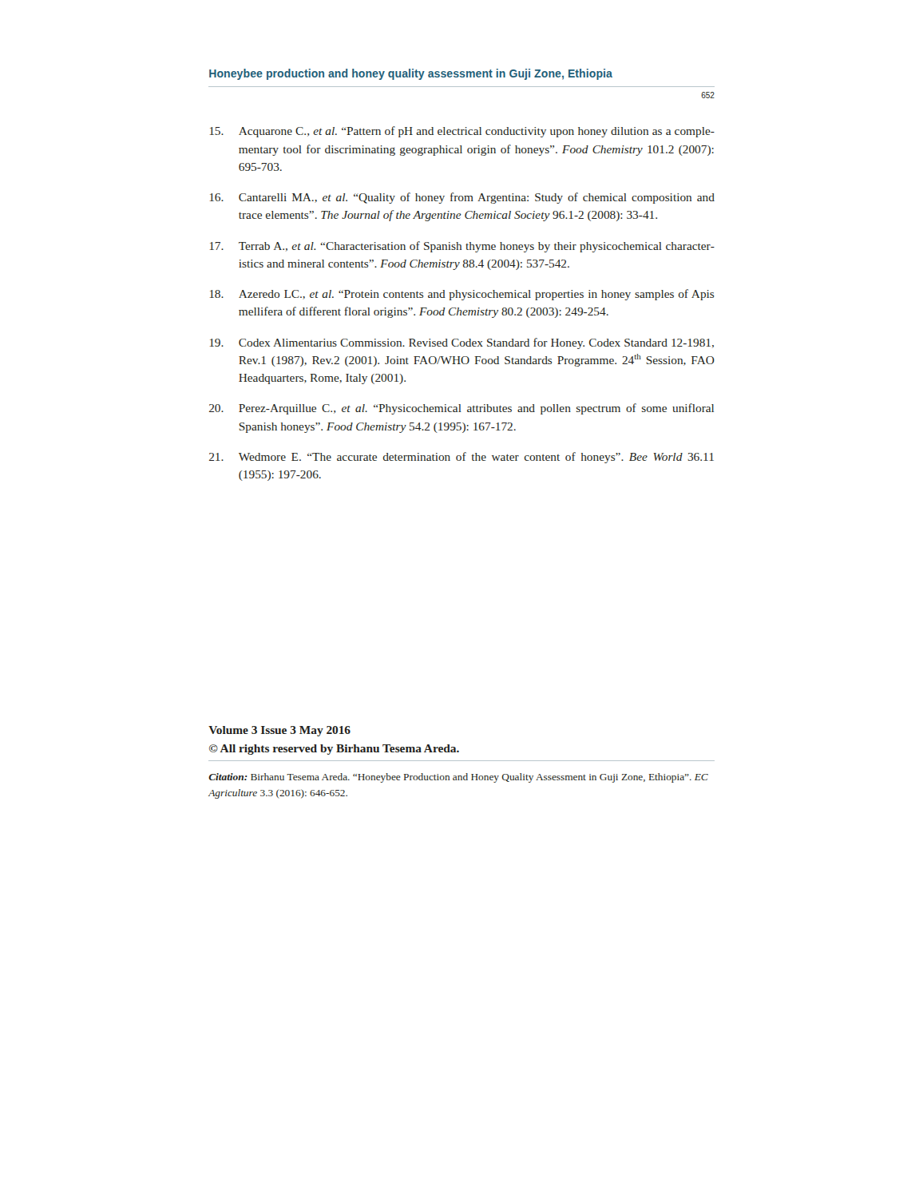Honeybee production and honey quality assessment in Guji Zone, Ethiopia
652
15. Acquarone C., et al. “Pattern of pH and electrical conductivity upon honey dilution as a complementary tool for discriminating geographical origin of honeys”. Food Chemistry 101.2 (2007): 695-703.
16. Cantarelli MA., et al. “Quality of honey from Argentina: Study of chemical composition and trace elements”. The Journal of the Argentine Chemical Society 96.1-2 (2008): 33-41.
17. Terrab A., et al. “Characterisation of Spanish thyme honeys by their physicochemical characteristics and mineral contents”. Food Chemistry 88.4 (2004): 537-542.
18. Azeredo LC., et al. “Protein contents and physicochemical properties in honey samples of Apis mellifera of different floral origins”. Food Chemistry 80.2 (2003): 249-254.
19. Codex Alimentarius Commission. Revised Codex Standard for Honey. Codex Standard 12-1981, Rev.1 (1987), Rev.2 (2001). Joint FAO/WHO Food Standards Programme. 24th Session, FAO Headquarters, Rome, Italy (2001).
20. Perez-Arquillue C., et al. “Physicochemical attributes and pollen spectrum of some unifloral Spanish honeys”. Food Chemistry 54.2 (1995): 167-172.
21. Wedmore E. “The accurate determination of the water content of honeys”. Bee World 36.11 (1955): 197-206.
Volume 3 Issue 3 May 2016
© All rights reserved by Birhanu Tesema Areda.
Citation: Birhanu Tesema Areda. “Honeybee Production and Honey Quality Assessment in Guji Zone, Ethiopia”. EC Agriculture 3.3 (2016): 646-652.